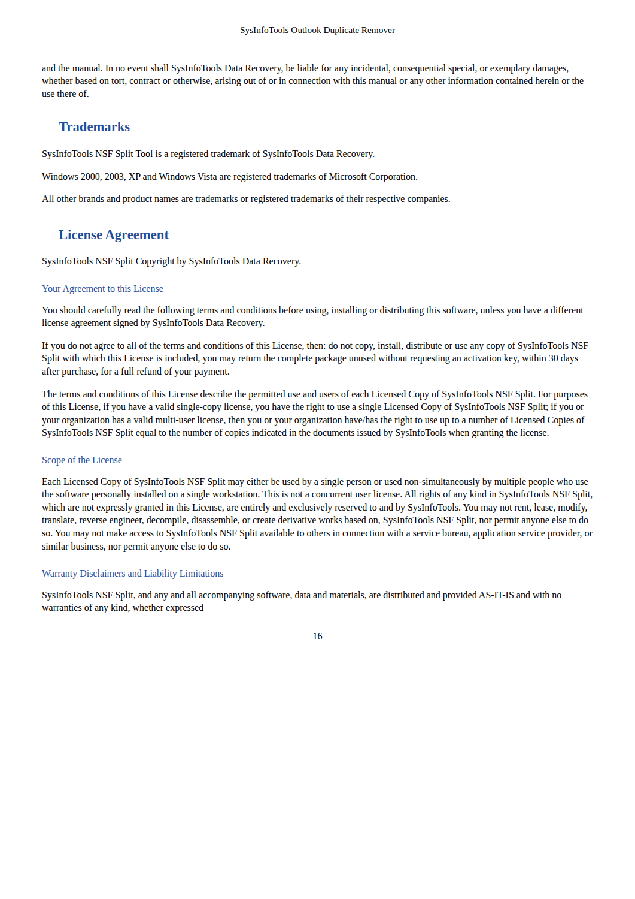SysInfoTools Outlook Duplicate Remover
and the manual. In no event shall SysInfoTools Data Recovery, be liable for any incidental, consequential special, or exemplary damages, whether based on tort, contract or otherwise, arising out of or in connection with this manual or any other information contained herein or the use there of.
Trademarks
SysInfoTools NSF Split Tool is a registered trademark of SysInfoTools Data Recovery.
Windows 2000, 2003, XP and Windows Vista are registered trademarks of Microsoft Corporation.
All other brands and product names are trademarks or registered trademarks of their respective companies.
License Agreement
SysInfoTools NSF Split Copyright by SysInfoTools Data Recovery.
Your Agreement to this License
You should carefully read the following terms and conditions before using, installing or distributing this software, unless you have a different license agreement signed by SysInfoTools Data Recovery.
If you do not agree to all of the terms and conditions of this License, then: do not copy, install, distribute or use any copy of SysInfoTools NSF Split with which this License is included, you may return the complete package unused without requesting an activation key, within 30 days after purchase, for a full refund of your payment.
The terms and conditions of this License describe the permitted use and users of each Licensed Copy of SysInfoTools NSF Split. For purposes of this License, if you have a valid single-copy license, you have the right to use a single Licensed Copy of SysInfoTools NSF Split; if you or your organization has a valid multi-user license, then you or your organization have/has the right to use up to a number of Licensed Copies of SysInfoTools NSF Split equal to the number of copies indicated in the documents issued by SysInfoTools when granting the license.
Scope of the License
Each Licensed Copy of SysInfoTools NSF Split may either be used by a single person or used non-simultaneously by multiple people who use the software personally installed on a single workstation. This is not a concurrent user license. All rights of any kind in SysInfoTools NSF Split, which are not expressly granted in this License, are entirely and exclusively reserved to and by SysInfoTools. You may not rent, lease, modify, translate, reverse engineer, decompile, disassemble, or create derivative works based on, SysInfoTools NSF Split, nor permit anyone else to do so. You may not make access to SysInfoTools NSF Split available to others in connection with a service bureau, application service provider, or similar business, nor permit anyone else to do so.
Warranty Disclaimers and Liability Limitations
SysInfoTools NSF Split, and any and all accompanying software, data and materials, are distributed and provided AS-IT-IS and with no warranties of any kind, whether expressed
16